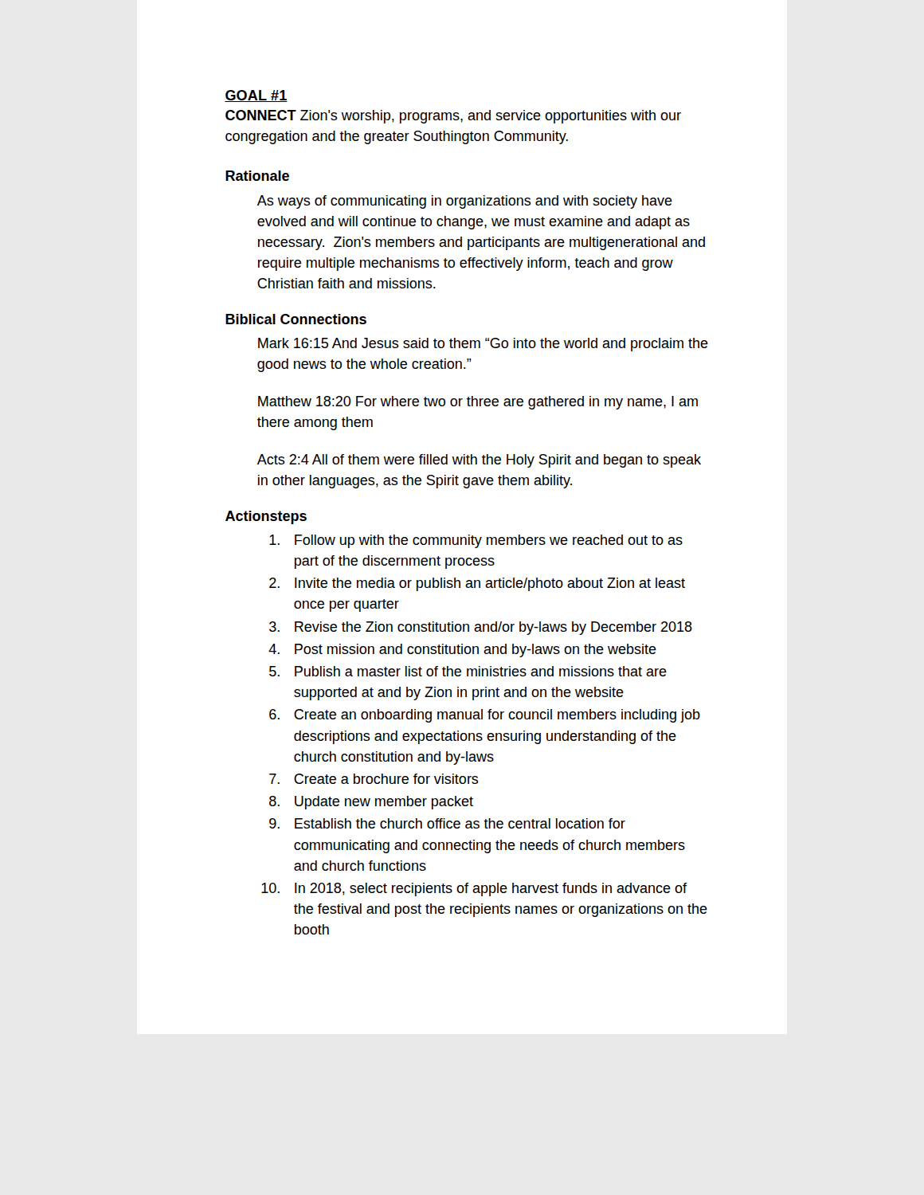GOAL #1
CONNECT Zion's worship, programs, and service opportunities with our congregation and the greater Southington Community.
Rationale
As ways of communicating in organizations and with society have evolved and will continue to change, we must examine and adapt as necessary. Zion's members and participants are multigenerational and require multiple mechanisms to effectively inform, teach and grow Christian faith and missions.
Biblical Connections
Mark 16:15 And Jesus said to them “Go into the world and proclaim the good news to the whole creation.”
Matthew 18:20 For where two or three are gathered in my name, I am there among them
Acts 2:4 All of them were filled with the Holy Spirit and began to speak in other languages, as the Spirit gave them ability.
Actionsteps
Follow up with the community members we reached out to as part of the discernment process
Invite the media or publish an article/photo about Zion at least once per quarter
Revise the Zion constitution and/or by-laws by December 2018
Post mission and constitution and by-laws on the website
Publish a master list of the ministries and missions that are supported at and by Zion in print and on the website
Create an onboarding manual for council members including job descriptions and expectations ensuring understanding of the church constitution and by-laws
Create a brochure for visitors
Update new member packet
Establish the church office as the central location for communicating and connecting the needs of church members and church functions
In 2018, select recipients of apple harvest funds in advance of the festival and post the recipients names or organizations on the booth